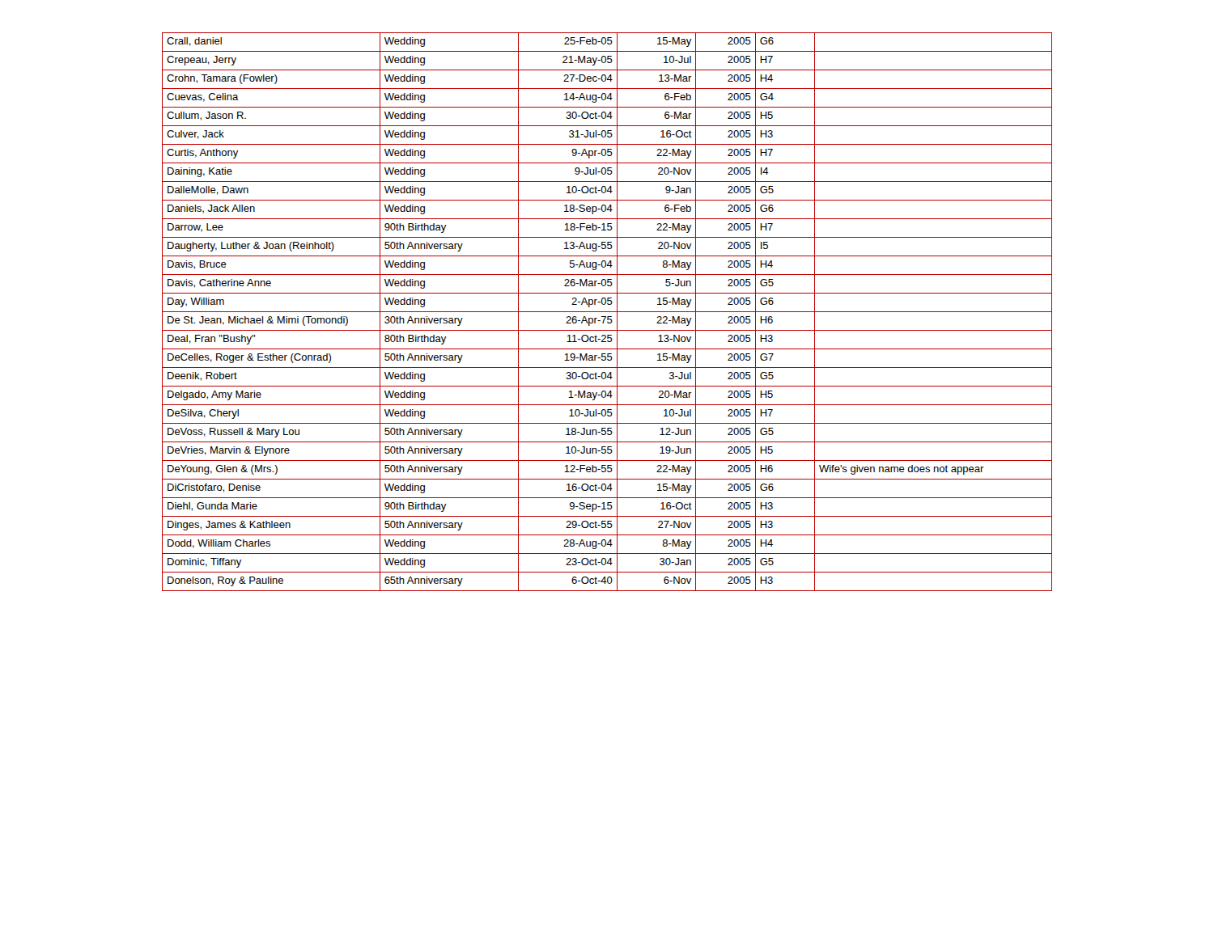| Crall, daniel | Wedding | 25-Feb-05 | 15-May | 2005 | G6 | |
| Crepeau, Jerry | Wedding | 21-May-05 | 10-Jul | 2005 | H7 | |
| Crohn, Tamara (Fowler) | Wedding | 27-Dec-04 | 13-Mar | 2005 | H4 | |
| Cuevas, Celina | Wedding | 14-Aug-04 | 6-Feb | 2005 | G4 | |
| Cullum, Jason R. | Wedding | 30-Oct-04 | 6-Mar | 2005 | H5 | |
| Culver, Jack | Wedding | 31-Jul-05 | 16-Oct | 2005 | H3 | |
| Curtis, Anthony | Wedding | 9-Apr-05 | 22-May | 2005 | H7 | |
| Daining, Katie | Wedding | 9-Jul-05 | 20-Nov | 2005 | I4 | |
| DalleMolle, Dawn | Wedding | 10-Oct-04 | 9-Jan | 2005 | G5 | |
| Daniels, Jack Allen | Wedding | 18-Sep-04 | 6-Feb | 2005 | G6 | |
| Darrow, Lee | 90th Birthday | 18-Feb-15 | 22-May | 2005 | H7 | |
| Daugherty, Luther & Joan (Reinholt) | 50th Anniversary | 13-Aug-55 | 20-Nov | 2005 | I5 | |
| Davis, Bruce | Wedding | 5-Aug-04 | 8-May | 2005 | H4 | |
| Davis, Catherine Anne | Wedding | 26-Mar-05 | 5-Jun | 2005 | G5 | |
| Day, William | Wedding | 2-Apr-05 | 15-May | 2005 | G6 | |
| De St. Jean, Michael & Mimi (Tomondi) | 30th Anniversary | 26-Apr-75 | 22-May | 2005 | H6 | |
| Deal, Fran "Bushy" | 80th Birthday | 11-Oct-25 | 13-Nov | 2005 | H3 | |
| DeCelles, Roger & Esther (Conrad) | 50th Anniversary | 19-Mar-55 | 15-May | 2005 | G7 | |
| Deenik, Robert | Wedding | 30-Oct-04 | 3-Jul | 2005 | G5 | |
| Delgado, Amy Marie | Wedding | 1-May-04 | 20-Mar | 2005 | H5 | |
| DeSilva, Cheryl | Wedding | 10-Jul-05 | 10-Jul | 2005 | H7 | |
| DeVoss, Russell & Mary Lou | 50th Anniversary | 18-Jun-55 | 12-Jun | 2005 | G5 | |
| DeVries, Marvin & Elynore | 50th Anniversary | 10-Jun-55 | 19-Jun | 2005 | H5 | |
| DeYoung, Glen & (Mrs.) | 50th Anniversary | 12-Feb-55 | 22-May | 2005 | H6 | Wife's given name does not appear |
| DiCristofaro, Denise | Wedding | 16-Oct-04 | 15-May | 2005 | G6 | |
| Diehl, Gunda Marie | 90th Birthday | 9-Sep-15 | 16-Oct | 2005 | H3 | |
| Dinges, James & Kathleen | 50th Anniversary | 29-Oct-55 | 27-Nov | 2005 | H3 | |
| Dodd, William Charles | Wedding | 28-Aug-04 | 8-May | 2005 | H4 | |
| Dominic, Tiffany | Wedding | 23-Oct-04 | 30-Jan | 2005 | G5 | |
| Donelson, Roy & Pauline | 65th Anniversary | 6-Oct-40 | 6-Nov | 2005 | H3 | |